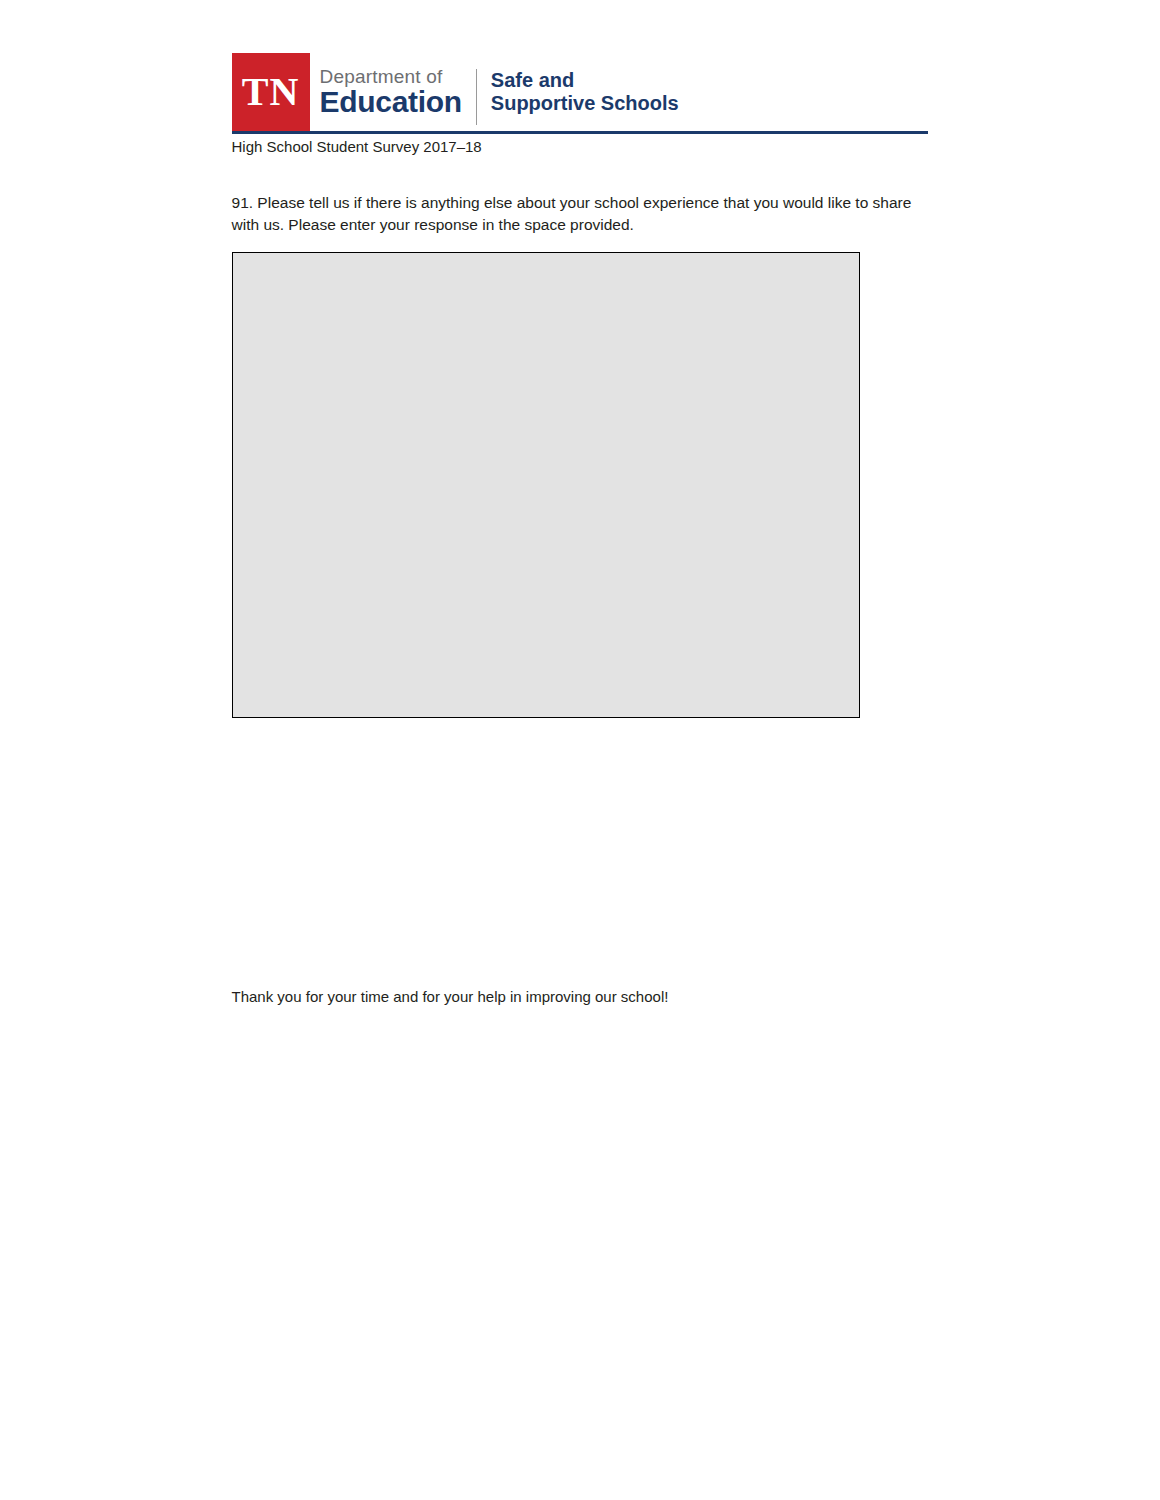TN
Department of
Education
Safe and
Supportive Schools
High School Student Survey 2017–18
91. Please tell us if there is anything else about your school experience that you would like to share with us. Please enter your response in the space provided.
Thank you for your time and for your help in improving our school!